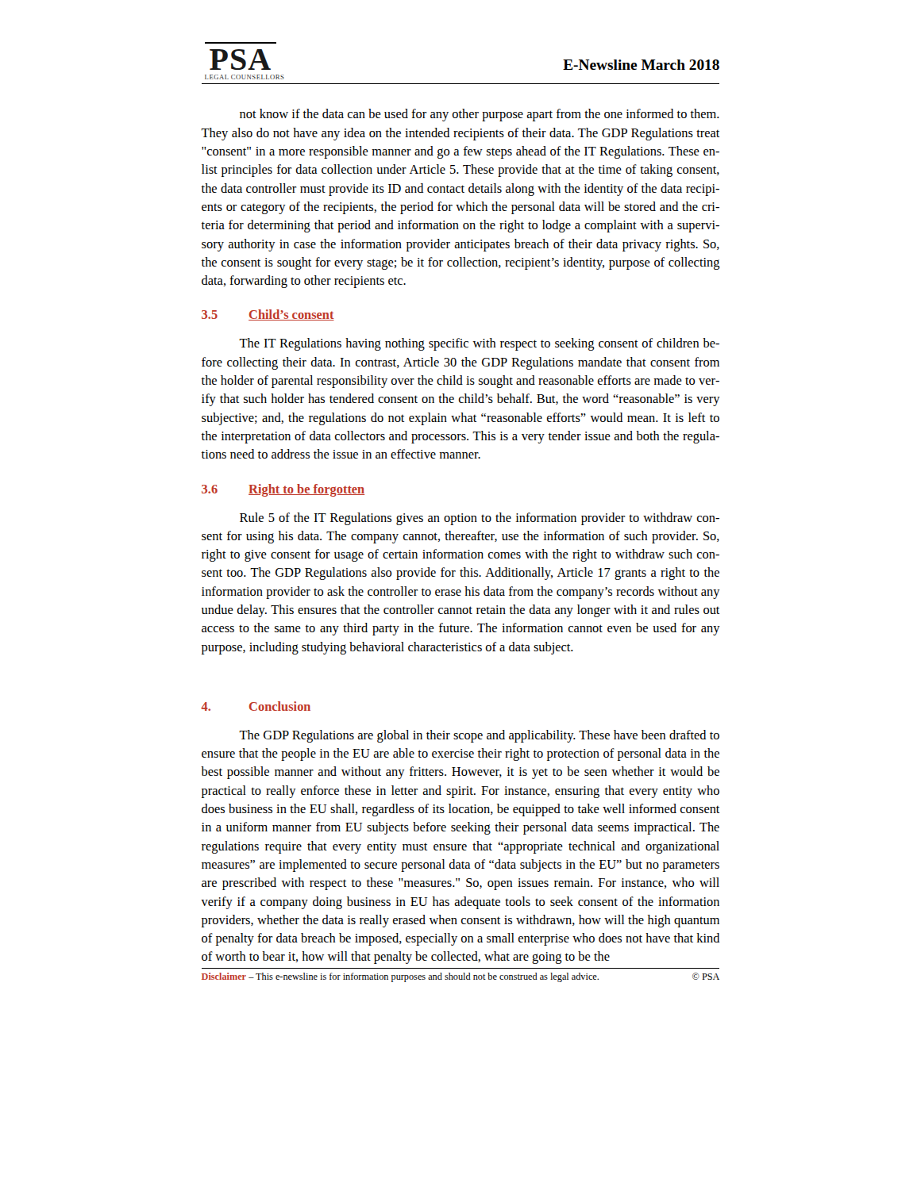PSA LEGAL COUNSELLORS
E-Newsline March 2018
not know if the data can be used for any other purpose apart from the one informed to them. They also do not have any idea on the intended recipients of their data. The GDP Regulations treat "consent" in a more responsible manner and go a few steps ahead of the IT Regulations. These enlist principles for data collection under Article 5. These provide that at the time of taking consent, the data controller must provide its ID and contact details along with the identity of the data recipients or category of the recipients, the period for which the personal data will be stored and the criteria for determining that period and information on the right to lodge a complaint with a supervisory authority in case the information provider anticipates breach of their data privacy rights. So, the consent is sought for every stage; be it for collection, recipient’s identity, purpose of collecting data, forwarding to other recipients etc.
3.5 Child’s consent
The IT Regulations having nothing specific with respect to seeking consent of children before collecting their data. In contrast, Article 30 the GDP Regulations mandate that consent from the holder of parental responsibility over the child is sought and reasonable efforts are made to verify that such holder has tendered consent on the child’s behalf. But, the word “reasonable” is very subjective; and, the regulations do not explain what “reasonable efforts” would mean. It is left to the interpretation of data collectors and processors. This is a very tender issue and both the regulations need to address the issue in an effective manner.
3.6 Right to be forgotten
Rule 5 of the IT Regulations gives an option to the information provider to withdraw consent for using his data. The company cannot, thereafter, use the information of such provider. So, right to give consent for usage of certain information comes with the right to withdraw such consent too. The GDP Regulations also provide for this. Additionally, Article 17 grants a right to the information provider to ask the controller to erase his data from the company’s records without any undue delay. This ensures that the controller cannot retain the data any longer with it and rules out access to the same to any third party in the future. The information cannot even be used for any purpose, including studying behavioral characteristics of a data subject.
4. Conclusion
The GDP Regulations are global in their scope and applicability. These have been drafted to ensure that the people in the EU are able to exercise their right to protection of personal data in the best possible manner and without any fritters. However, it is yet to be seen whether it would be practical to really enforce these in letter and spirit. For instance, ensuring that every entity who does business in the EU shall, regardless of its location, be equipped to take well informed consent in a uniform manner from EU subjects before seeking their personal data seems impractical. The regulations require that every entity must ensure that “appropriate technical and organizational measures” are implemented to secure personal data of “data subjects in the EU” but no parameters are prescribed with respect to these "measures." So, open issues remain. For instance, who will verify if a company doing business in EU has adequate tools to seek consent of the information providers, whether the data is really erased when consent is withdrawn, how will the high quantum of penalty for data breach be imposed, especially on a small enterprise who does not have that kind of worth to bear it, how will that penalty be collected, what are going to be the
Disclaimer – This e-newsline is for information purposes and should not be construed as legal advice.
© PSA